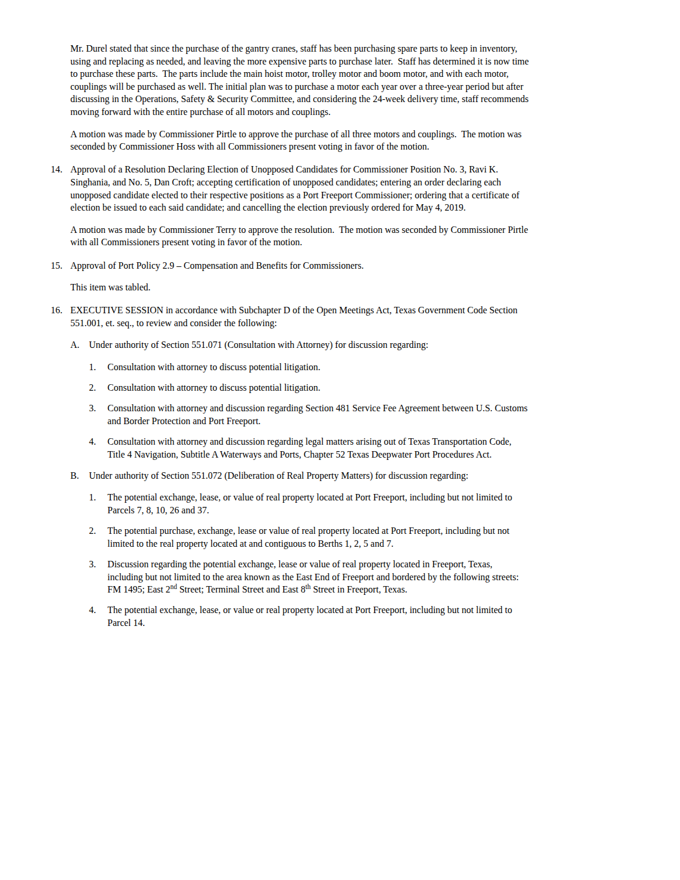Mr. Durel stated that since the purchase of the gantry cranes, staff has been purchasing spare parts to keep in inventory, using and replacing as needed, and leaving the more expensive parts to purchase later. Staff has determined it is now time to purchase these parts. The parts include the main hoist motor, trolley motor and boom motor, and with each motor, couplings will be purchased as well. The initial plan was to purchase a motor each year over a three-year period but after discussing in the Operations, Safety & Security Committee, and considering the 24-week delivery time, staff recommends moving forward with the entire purchase of all motors and couplings.
A motion was made by Commissioner Pirtle to approve the purchase of all three motors and couplings. The motion was seconded by Commissioner Hoss with all Commissioners present voting in favor of the motion.
14.
Approval of a Resolution Declaring Election of Unopposed Candidates for Commissioner Position No. 3, Ravi K. Singhania, and No. 5, Dan Croft; accepting certification of unopposed candidates; entering an order declaring each unopposed candidate elected to their respective positions as a Port Freeport Commissioner; ordering that a certificate of election be issued to each said candidate; and cancelling the election previously ordered for May 4, 2019.
A motion was made by Commissioner Terry to approve the resolution. The motion was seconded by Commissioner Pirtle with all Commissioners present voting in favor of the motion.
15.
Approval of Port Policy 2.9 – Compensation and Benefits for Commissioners.
This item was tabled.
16.
EXECUTIVE SESSION in accordance with Subchapter D of the Open Meetings Act, Texas Government Code Section 551.001, et. seq., to review and consider the following:
A.
Under authority of Section 551.071 (Consultation with Attorney) for discussion regarding:
1. Consultation with attorney to discuss potential litigation.
2. Consultation with attorney to discuss potential litigation.
3. Consultation with attorney and discussion regarding Section 481 Service Fee Agreement between U.S. Customs and Border Protection and Port Freeport.
4. Consultation with attorney and discussion regarding legal matters arising out of Texas Transportation Code, Title 4 Navigation, Subtitle A Waterways and Ports, Chapter 52 Texas Deepwater Port Procedures Act.
B.
Under authority of Section 551.072 (Deliberation of Real Property Matters) for discussion regarding:
1. The potential exchange, lease, or value of real property located at Port Freeport, including but not limited to Parcels 7, 8, 10, 26 and 37.
2. The potential purchase, exchange, lease or value of real property located at Port Freeport, including but not limited to the real property located at and contiguous to Berths 1, 2, 5 and 7.
3. Discussion regarding the potential exchange, lease or value of real property located in Freeport, Texas, including but not limited to the area known as the East End of Freeport and bordered by the following streets: FM 1495; East 2nd Street; Terminal Street and East 8th Street in Freeport, Texas.
4. The potential exchange, lease, or value or real property located at Port Freeport, including but not limited to Parcel 14.